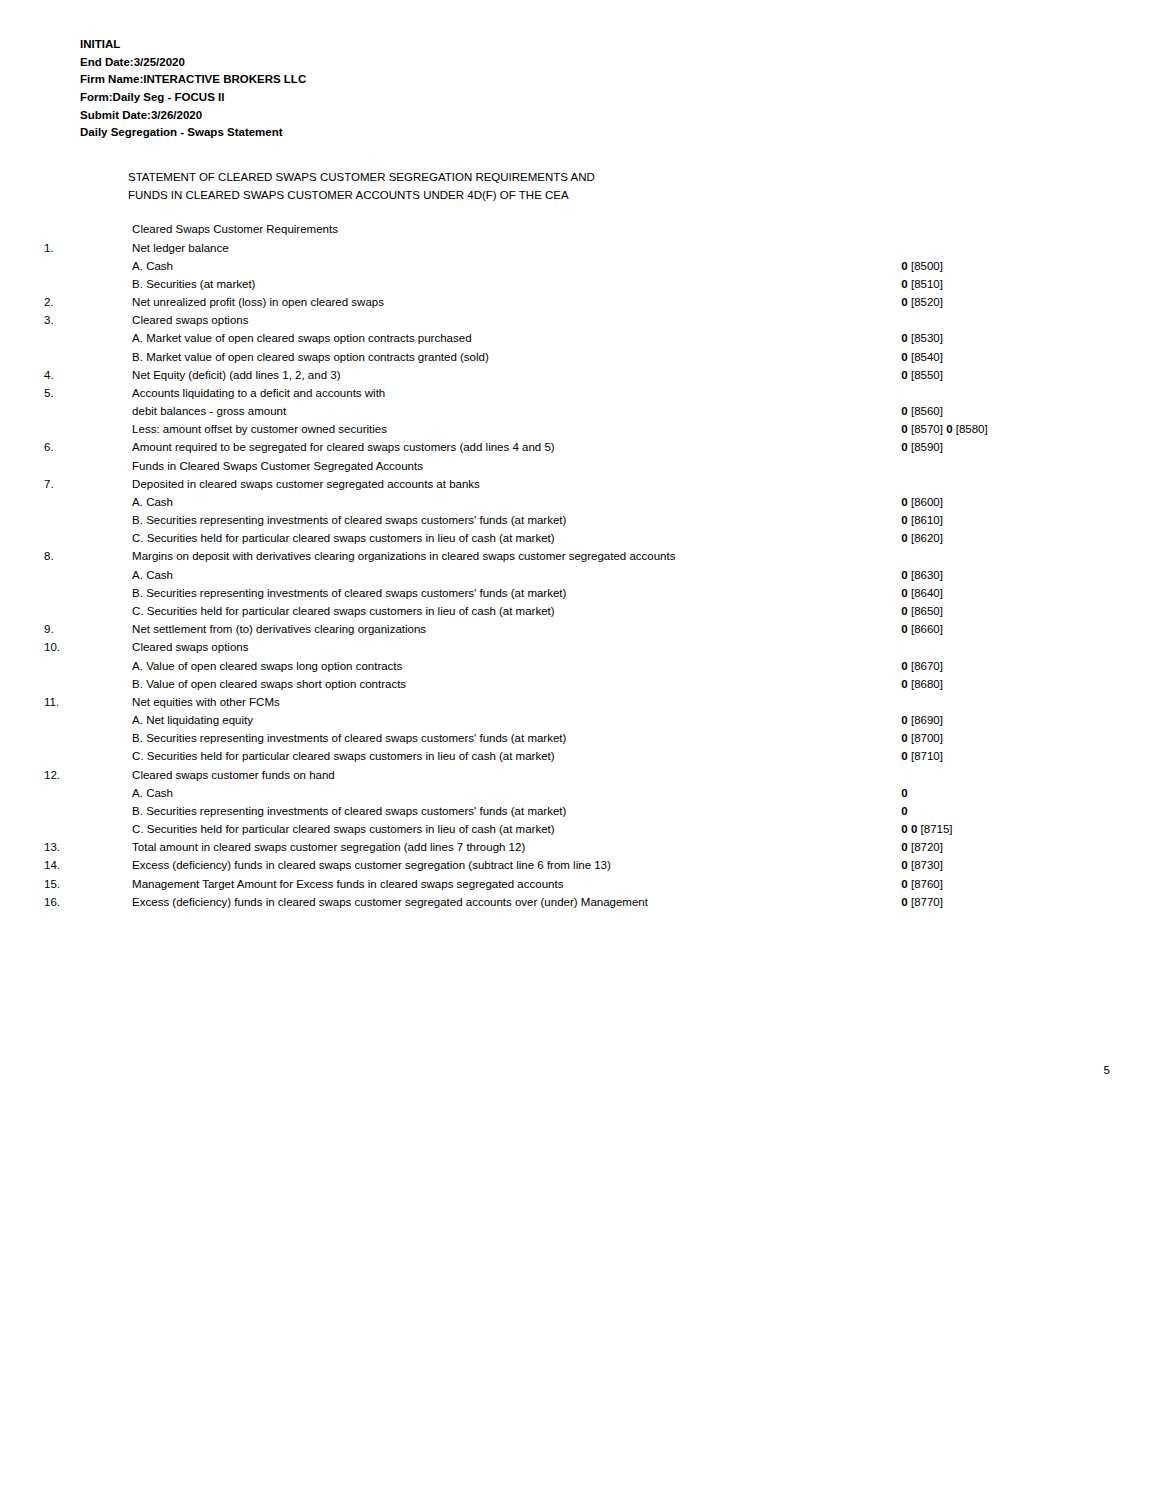INITIAL
End Date:3/25/2020
Firm Name:INTERACTIVE BROKERS LLC
Form:Daily Seg - FOCUS II
Submit Date:3/26/2020
Daily Segregation - Swaps Statement
STATEMENT OF CLEARED SWAPS CUSTOMER SEGREGATION REQUIREMENTS AND
FUNDS IN CLEARED SWAPS CUSTOMER ACCOUNTS UNDER 4D(F) OF THE CEA
| | Cleared Swaps Customer Requirements | |
| 1. | Net ledger balance | |
| | A. Cash | 0 [8500] |
| | B. Securities (at market) | 0 [8510] |
| 2. | Net unrealized profit (loss) in open cleared swaps | 0 [8520] |
| 3. | Cleared swaps options | |
| | A. Market value of open cleared swaps option contracts purchased | 0 [8530] |
| | B. Market value of open cleared swaps option contracts granted (sold) | 0 [8540] |
| 4. | Net Equity (deficit) (add lines 1, 2, and 3) | 0 [8550] |
| 5. | Accounts liquidating to a deficit and accounts with | |
| | debit balances - gross amount | 0 [8560] |
| | Less: amount offset by customer owned securities | 0 [8570] 0 [8580] |
| 6. | Amount required to be segregated for cleared swaps customers (add lines 4 and 5) | 0 [8590] |
| | Funds in Cleared Swaps Customer Segregated Accounts | |
| 7. | Deposited in cleared swaps customer segregated accounts at banks | |
| | A. Cash | 0 [8600] |
| | B. Securities representing investments of cleared swaps customers' funds (at market) | 0 [8610] |
| | C. Securities held for particular cleared swaps customers in lieu of cash (at market) | 0 [8620] |
| 8. | Margins on deposit with derivatives clearing organizations in cleared swaps customer segregated accounts | |
| | A. Cash | 0 [8630] |
| | B. Securities representing investments of cleared swaps customers' funds (at market) | 0 [8640] |
| | C. Securities held for particular cleared swaps customers in lieu of cash (at market) | 0 [8650] |
| 9. | Net settlement from (to) derivatives clearing organizations | 0 [8660] |
| 10. | Cleared swaps options | |
| | A. Value of open cleared swaps long option contracts | 0 [8670] |
| | B. Value of open cleared swaps short option contracts | 0 [8680] |
| 11. | Net equities with other FCMs | |
| | A. Net liquidating equity | 0 [8690] |
| | B. Securities representing investments of cleared swaps customers' funds (at market) | 0 [8700] |
| | C. Securities held for particular cleared swaps customers in lieu of cash (at market) | 0 [8710] |
| 12. | Cleared swaps customer funds on hand | |
| | A. Cash | 0 |
| | B. Securities representing investments of cleared swaps customers' funds (at market) | 0 |
| | C. Securities held for particular cleared swaps customers in lieu of cash (at market) | 0 0 [8715] |
| 13. | Total amount in cleared swaps customer segregation (add lines 7 through 12) | 0 [8720] |
| 14. | Excess (deficiency) funds in cleared swaps customer segregation (subtract line 6 from line 13) | 0 [8730] |
| 15. | Management Target Amount for Excess funds in cleared swaps segregated accounts | 0 [8760] |
| 16. | Excess (deficiency) funds in cleared swaps customer segregated accounts over (under) Management | 0 [8770] |
5